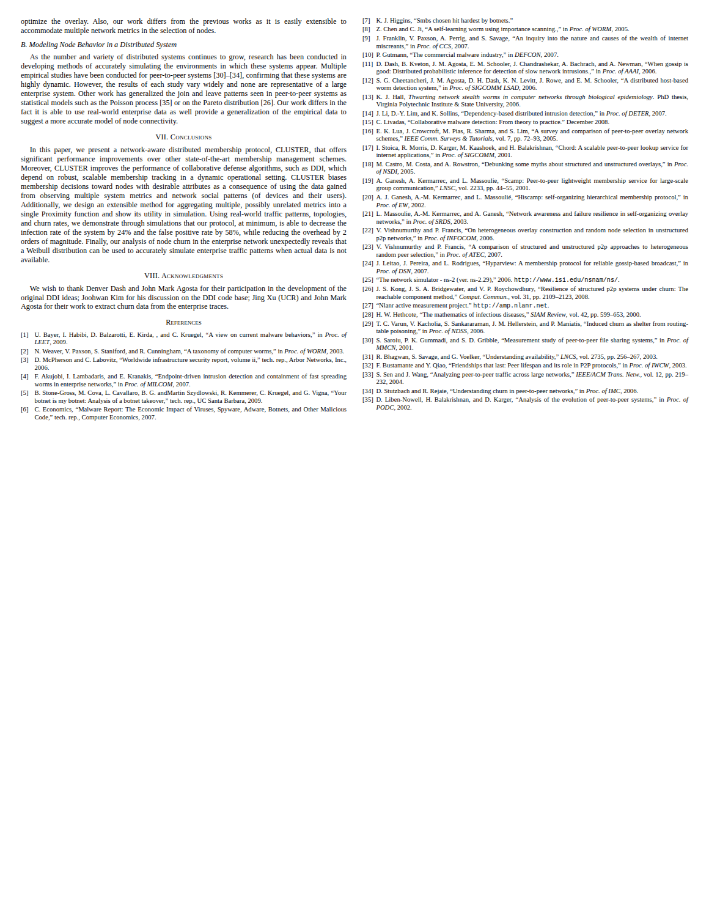optimize the overlay. Also, our work differs from the previous works as it is easily extensible to accommodate multiple network metrics in the selection of nodes.
B. Modeling Node Behavior in a Distributed System
As the number and variety of distributed systems continues to grow, research has been conducted in developing methods of accurately simulating the environments in which these systems appear. Multiple empirical studies have been conducted for peer-to-peer systems [30]–[34], confirming that these systems are highly dynamic. However, the results of each study vary widely and none are representative of a large enterprise system. Other work has generalized the join and leave patterns seen in peer-to-peer systems as statistical models such as the Poisson process [35] or on the Pareto distribution [26]. Our work differs in the fact it is able to use real-world enterprise data as well provide a generalization of the empirical data to suggest a more accurate model of node connectivity.
VII. Conclusions
In this paper, we present a network-aware distributed membership protocol, CLUSTER, that offers significant performance improvements over other state-of-the-art membership management schemes. Moreover, CLUSTER improves the performance of collaborative defense algorithms, such as DDI, which depend on robust, scalable membership tracking in a dynamic operational setting. CLUSTER biases membership decisions toward nodes with desirable attributes as a consequence of using the data gained from observing multiple system metrics and network social patterns (of devices and their users). Additionally, we design an extensible method for aggregating multiple, possibly unrelated metrics into a single Proximity function and show its utility in simulation. Using real-world traffic patterns, topologies, and churn rates, we demonstrate through simulations that our protocol, at minimum, is able to decrease the infection rate of the system by 24% and the false positive rate by 58%, while reducing the overhead by 2 orders of magnitude. Finally, our analysis of node churn in the enterprise network unexpectedly reveals that a Weibull distribution can be used to accurately simulate enterprise traffic patterns when actual data is not available.
VIII. Acknowledgments
We wish to thank Denver Dash and John Mark Agosta for their participation in the development of the original DDI ideas; Joohwan Kim for his discussion on the DDI code base; Jing Xu (UCR) and John Mark Agosta for their work to extract churn data from the enterprise traces.
References
U. Bayer, I. Habibi, D. Balzarotti, E. Kirda, , and C. Kruegel, “A view on current malware behaviors,” in Proc. of LEET, 2009.
N. Weaver, V. Paxson, S. Staniford, and R. Cunningham, “A taxonomy of computer worms,” in Proc. of WORM, 2003.
D. McPherson and C. Labovitz, “Worldwide infrastructure security report, volume ii,” tech. rep., Arbor Networks, Inc., 2006.
F. Akujobi, I. Lambadaris, and E. Kranakis, “Endpoint-driven intrusion detection and containment of fast spreading worms in enterprise networks,” in Proc. of MILCOM, 2007.
B. Stone-Gross, M. Cova, L. Cavallaro, B. G. andMartin Szydlowski, R. Kemmerer, C. Kruegel, and G. Vigna, “Your botnet is my botnet: Analysis of a botnet takeover,” tech. rep., UC Santa Barbara, 2009.
C. Economics, “Malware Report: The Economic Impact of Viruses, Spyware, Adware, Botnets, and Other Malicious Code,” tech. rep., Computer Economics, 2007.
K. J. Higgins, “Smbs chosen hit hardest by botnets.”
Z. Chen and C. Ji, “A self-learning worm using importance scanning.,” in Proc. of WORM, 2005.
J. Franklin, V. Paxson, A. Perrig, and S. Savage, “An inquiry into the nature and causes of the wealth of internet miscreants,” in Proc. of CCS, 2007.
P. Gutmann, “The commercial malware industry,” in DEFCON, 2007.
D. Dash, B. Kveton, J. M. Agosta, E. M. Schooler, J. Chandrashekar, A. Bachrach, and A. Newman, “When gossip is good: Distributed probabilistic inference for detection of slow network intrusions.,” in Proc. of AAAI, 2006.
S. G. Cheetancheri, J. M. Agosta, D. H. Dash, K. N. Levitt, J. Rowe, and E. M. Schooler, “A distributed host-based worm detection system,” in Proc. of SIGCOMM LSAD, 2006.
K. J. Hall, Thwarting network stealth worms in computer networks through biological epidemiology. PhD thesis, Virginia Polytechnic Institute & State University, 2006.
J. Li, D.-Y. Lim, and K. Sollins, “Dependency-based distributed intrusion detection,” in Proc. of DETER, 2007.
C. Livadas, “Collaborative malware detection: From theory to practice.” December 2008.
E. K. Lua, J. Crowcroft, M. Pias, R. Sharma, and S. Lim, “A survey and comparison of peer-to-peer overlay network schemes,” IEEE Comm. Surveys & Tutorials, vol. 7, pp. 72–93, 2005.
I. Stoica, R. Morris, D. Karger, M. Kaashoek, and H. Balakrishnan, “Chord: A scalable peer-to-peer lookup service for internet applications,” in Proc. of SIGCOMM, 2001.
M. Castro, M. Costa, and A. Rowstron, “Debunking some myths about structured and unstructured overlays,” in Proc. of NSDI, 2005.
A. Ganesh, A. Kermarrec, and L. Massoulie, “Scamp: Peer-to-peer lightweight membership service for large-scale group communication,” LNSC, vol. 2233, pp. 44–55, 2001.
A. J. Ganesh, A.-M. Kermarrec, and L. Massoulié, “Hiscamp: self-organizing hierarchical membership protocol,” in Proc. of EW, 2002.
L. Massoulie, A.-M. Kermarrec, and A. Ganesh, “Network awareness and failure resilience in self-organizing overlay networks,” in Proc. of SRDS, 2003.
V. Vishnumurthy and P. Francis, “On heterogeneous overlay construction and random node selection in unstructured p2p networks,” in Proc. of INFOCOM, 2006.
V. Vishnumurthy and P. Francis, “A comparison of structured and unstructured p2p approaches to heterogeneous random peer selection,” in Proc. of ATEC, 2007.
J. Leitao, J. Pereira, and L. Rodrigues, “Hyparview: A membership protocol for reliable gossip-based broadcast,” in Proc. of DSN, 2007.
“The network simulator - ns-2 (ver. ns-2.29),” 2006. http://www.isi.edu/nsnam/ns/.
J. S. Kong, J. S. A. Bridgewater, and V. P. Roychowdhury, “Resilience of structured p2p systems under churn: The reachable component method,” Comput. Commun., vol. 31, pp. 2109–2123, 2008.
“Nlanr active measurement project.” http://amp.nlanr.net.
H. W. Hethcote, “The mathematics of infectious diseases,” SIAM Review, vol. 42, pp. 599–653, 2000.
T. C. Varun, V. Kacholia, S. Sankararaman, J. M. Hellerstein, and P. Maniatis, “Induced churn as shelter from routing-table poisoning,” in Proc. of NDSS, 2006.
S. Saroiu, P. K. Gummadi, and S. D. Gribble, “Measurement study of peer-to-peer file sharing systems,” in Proc. of MMCN, 2001.
R. Bhagwan, S. Savage, and G. Voelker, “Understanding availability,” LNCS, vol. 2735, pp. 256–267, 2003.
F. Bustamante and Y. Qiao, “Friendships that last: Peer lifespan and its role in P2P protocols,” in Proc. of IWCW, 2003.
S. Sen and J. Wang, “Analyzing peer-to-peer traffic across large networks,” IEEE/ACM Trans. Netw., vol. 12, pp. 219–232, 2004.
D. Stutzbach and R. Rejaie, “Understanding churn in peer-to-peer networks,” in Proc. of IMC, 2006.
D. Liben-Nowell, H. Balakrishnan, and D. Karger, “Analysis of the evolution of peer-to-peer systems,” in Proc. of PODC, 2002.